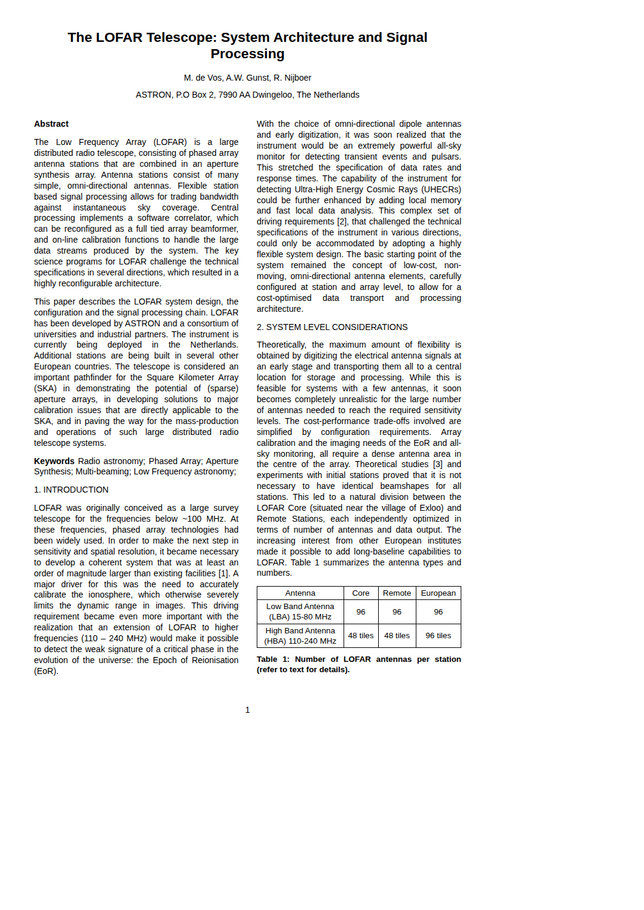The LOFAR Telescope: System Architecture and Signal Processing
M. de Vos, A.W. Gunst, R. Nijboer
ASTRON, P.O Box 2, 7990 AA Dwingeloo, The Netherlands
Abstract
The Low Frequency Array (LOFAR) is a large distributed radio telescope, consisting of phased array antenna stations that are combined in an aperture synthesis array. Antenna stations consist of many simple, omni-directional antennas. Flexible station based signal processing allows for trading bandwidth against instantaneous sky coverage. Central processing implements a software correlator, which can be reconfigured as a full tied array beamformer, and on-line calibration functions to handle the large data streams produced by the system. The key science programs for LOFAR challenge the technical specifications in several directions, which resulted in a highly reconfigurable architecture.
This paper describes the LOFAR system design, the configuration and the signal processing chain. LOFAR has been developed by ASTRON and a consortium of universities and industrial partners. The instrument is currently being deployed in the Netherlands. Additional stations are being built in several other European countries. The telescope is considered an important pathfinder for the Square Kilometer Array (SKA) in demonstrating the potential of (sparse) aperture arrays, in developing solutions to major calibration issues that are directly applicable to the SKA, and in paving the way for the mass-production and operations of such large distributed radio telescope systems.
Keywords Radio astronomy; Phased Array; Aperture Synthesis; Multi-beaming; Low Frequency astronomy;
1. INTRODUCTION
LOFAR was originally conceived as a large survey telescope for the frequencies below ~100 MHz. At these frequencies, phased array technologies had been widely used. In order to make the next step in sensitivity and spatial resolution, it became necessary to develop a coherent system that was at least an order of magnitude larger than existing facilities [1]. A major driver for this was the need to accurately calibrate the ionosphere, which otherwise severely limits the dynamic range in images. This driving requirement became even more important with the realization that an extension of LOFAR to higher frequencies (110 – 240 MHz) would make it possible to detect the weak signature of a critical phase in the evolution of the universe: the Epoch of Reionisation (EoR).
With the choice of omni-directional dipole antennas and early digitization, it was soon realized that the instrument would be an extremely powerful all-sky monitor for detecting transient events and pulsars. This stretched the specification of data rates and response times. The capability of the instrument for detecting Ultra-High Energy Cosmic Rays (UHECRs) could be further enhanced by adding local memory and fast local data analysis. This complex set of driving requirements [2], that challenged the technical specifications of the instrument in various directions, could only be accommodated by adopting a highly flexible system design. The basic starting point of the system remained the concept of low-cost, non-moving, omni-directional antenna elements, carefully configured at station and array level, to allow for a cost-optimised data transport and processing architecture.
2. SYSTEM LEVEL CONSIDERATIONS
Theoretically, the maximum amount of flexibility is obtained by digitizing the electrical antenna signals at an early stage and transporting them all to a central location for storage and processing. While this is feasible for systems with a few antennas, it soon becomes completely unrealistic for the large number of antennas needed to reach the required sensitivity levels. The cost-performance trade-offs involved are simplified by configuration requirements. Array calibration and the imaging needs of the EoR and all-sky monitoring, all require a dense antenna area in the centre of the array. Theoretical studies [3] and experiments with initial stations proved that it is not necessary to have identical beamshapes for all stations. This led to a natural division between the LOFAR Core (situated near the village of Exloo) and Remote Stations, each independently optimized in terms of number of antennas and data output. The increasing interest from other European institutes made it possible to add long-baseline capabilities to LOFAR. Table 1 summarizes the antenna types and numbers.
| Antenna | Core | Remote | European |
| --- | --- | --- | --- |
| Low Band Antenna (LBA) 15-80 MHz | 96 | 96 | 96 |
| High Band Antenna (HBA) 110-240 MHz | 48 tiles | 48 tiles | 96 tiles |
Table 1: Number of LOFAR antennas per station (refer to text for details).
1